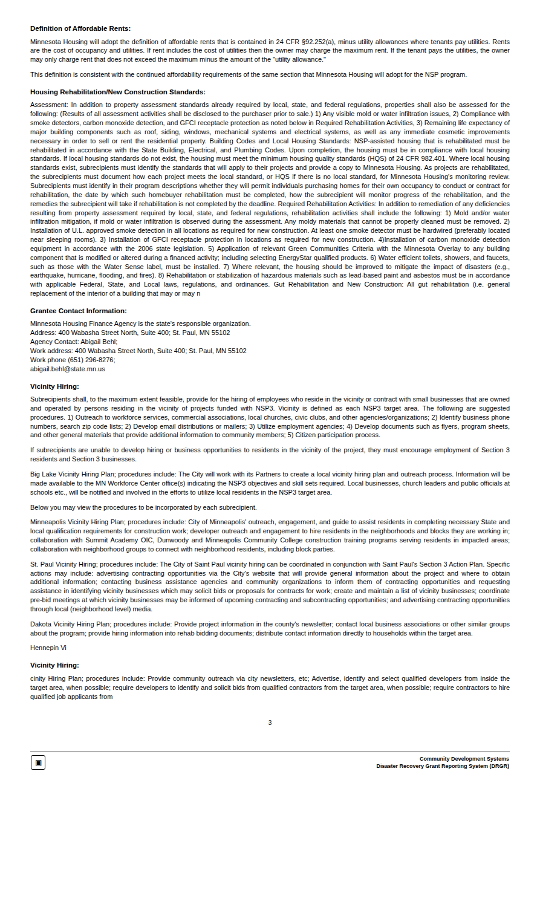Definition of Affordable Rents:
Minnesota Housing will adopt the definition of affordable rents that is contained in 24 CFR §92.252(a), minus utility allowances where tenants pay utilities. Rents are the cost of occupancy and utilities. If rent includes the cost of utilities then the owner may charge the maximum rent. If the tenant pays the utilities, the owner may only charge rent that does not exceed the maximum minus the amount of the "utility allowance."
This definition is consistent with the continued affordability requirements of the same section that Minnesota Housing will adopt for the NSP program.
Housing Rehabilitation/New Construction Standards:
Assessment: In addition to property assessment standards already required by local, state, and federal regulations, properties shall also be assessed for the following: (Results of all assessment activities shall be disclosed to the purchaser prior to sale.) 1) Any visible mold or water infiltration issues, 2) Compliance with smoke detectors, carbon monoxide detection, and GFCI receptacle protection as noted below in Required Rehabilitation Activities, 3) Remaining life expectancy of major building components such as roof, siding, windows, mechanical systems and electrical systems, as well as any immediate cosmetic improvements necessary in order to sell or rent the residential property. Building Codes and Local Housing Standards: NSP-assisted housing that is rehabilitated must be rehabilitated in accordance with the State Building, Electrical, and Plumbing Codes. Upon completion, the housing must be in compliance with local housing standards. If local housing standards do not exist, the housing must meet the minimum housing quality standards (HQS) of 24 CFR 982.401. Where local housing standards exist, subrecipients must identify the standards that will apply to their projects and provide a copy to Minnesota Housing. As projects are rehabilitated, the subrecipients must document how each project meets the local standard, or HQS if there is no local standard, for Minnesota Housing's monitoring review. Subrecipients must identify in their program descriptions whether they will permit individuals purchasing homes for their own occupancy to conduct or contract for rehabilitation, the date by which such homebuyer rehabilitation must be completed, how the subrecipient will monitor progress of the rehabilitation, and the remedies the subrecipient will take if rehabilitation is not completed by the deadline. Required Rehabilitation Activities: In addition to remediation of any deficiencies resulting from property assessment required by local, state, and federal regulations, rehabilitation activities shall include the following: 1) Mold and/or water infiltration mitigation, if mold or water infiltration is observed during the assessment. Any moldy materials that cannot be properly cleaned must be removed. 2) Installation of U.L. approved smoke detection in all locations as required for new construction. At least one smoke detector must be hardwired (preferably located near sleeping rooms). 3) Installation of GFCI receptacle protection in locations as required for new construction. 4)Installation of carbon monoxide detection equipment in accordance with the 2006 state legislation. 5) Application of relevant Green Communities Criteria with the Minnesota Overlay to any building component that is modified or altered during a financed activity; including selecting EnergyStar qualified products. 6) Water efficient toilets, showers, and faucets, such as those with the Water Sense label, must be installed. 7) Where relevant, the housing should be improved to mitigate the impact of disasters (e.g., earthquake, hurricane, flooding, and fires). 8) Rehabilitation or stabilization of hazardous materials such as lead-based paint and asbestos must be in accordance with applicable Federal, State, and Local laws, regulations, and ordinances. Gut Rehabilitation and New Construction: All gut rehabilitation (i.e. general replacement of the interior of a building that may or may n
Grantee Contact Information:
Minnesota Housing Finance Agency is the state's responsible organization.
Address: 400 Wabasha Street North, Suite 400; St. Paul, MN 55102
Agency Contact: Abigail Behl;
Work address: 400 Wabasha Street North, Suite 400; St. Paul, MN 55102
Work phone (651) 296-8276;
abigail.behl@state.mn.us
Vicinity Hiring:
Subrecipients shall, to the maximum extent feasible, provide for the hiring of employees who reside in the vicinity or contract with small businesses that are owned and operated by persons residing in the vicinity of projects funded with NSP3. Vicinity is defined as each NSP3 target area. The following are suggested procedures. 1) Outreach to workforce services, commercial associations, local churches, civic clubs, and other agencies/organizations; 2) Identify business phone numbers, search zip code lists; 2) Develop email distributions or mailers; 3) Utilize employment agencies; 4) Develop documents such as flyers, program sheets, and other general materials that provide additional information to community members; 5) Citizen participation process.
If subrecipients are unable to develop hiring or business opportunities to residents in the vicinity of the project, they must encourage employment of Section 3 residents and Section 3 businesses.
Big Lake Vicinity Hiring Plan; procedures include: The City will work with its Partners to create a local vicinity hiring plan and outreach process. Information will be made available to the MN Workforce Center office(s) indicating the NSP3 objectives and skill sets required. Local businesses, church leaders and public officials at schools etc., will be notified and involved in the efforts to utilize local residents in the NSP3 target area.
Below you may view the procedures to be incorporated by each subrecipient.
Minneapolis Vicinity Hiring Plan; procedures include: City of Minneapolis' outreach, engagement, and guide to assist residents in completing necessary State and local qualification requirements for construction work; developer outreach and engagement to hire residents in the neighborhoods and blocks they are working in; collaboration with Summit Academy OIC, Dunwoody and Minneapolis Community College construction training programs serving residents in impacted areas; collaboration with neighborhood groups to connect with neighborhood residents, including block parties.
St. Paul Vicinity Hiring; procedures include: The City of Saint Paul vicinity hiring can be coordinated in conjunction with Saint Paul's Section 3 Action Plan. Specific actions may include: advertising contracting opportunities via the City's website that will provide general information about the project and where to obtain additional information; contacting business assistance agencies and community organizations to inform them of contracting opportunities and requesting assistance in identifying vicinity businesses which may solicit bids or proposals for contracts for work; create and maintain a list of vicinity businesses; coordinate pre-bid meetings at which vicinity businesses may be informed of upcoming contracting and subcontracting opportunities; and advertising contracting opportunities through local (neighborhood level) media.
Dakota Vicinity Hiring Plan; procedures include: Provide project information in the county's newsletter; contact local business associations or other similar groups about the program; provide hiring information into rehab bidding documents; distribute contact information directly to households within the target area.
Hennepin Vi
Vicinity Hiring:
cinity Hiring Plan; procedures include: Provide community outreach via city newsletters, etc; Advertise, identify and select qualified developers from inside the target area, when possible; require developers to identify and solicit bids from qualified contractors from the target area, when possible; require contractors to hire qualified job applicants from
3
| ▣ | Community Development Systems Disaster Recovery Grant Reporting System (DRGR) |